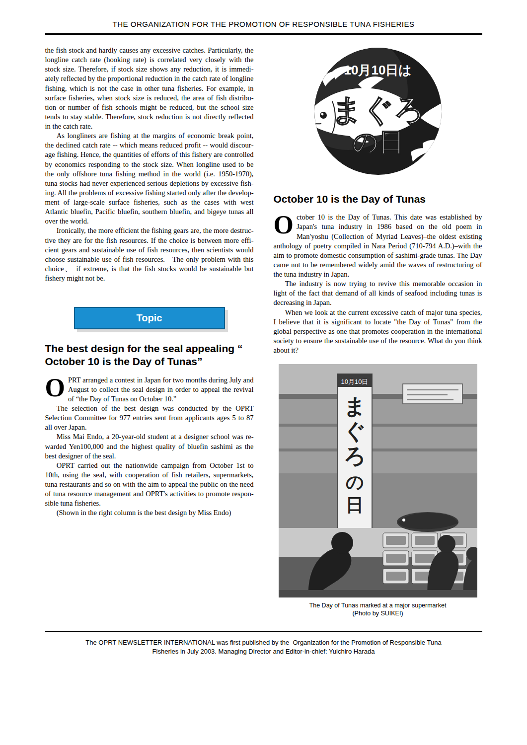THE ORGANIZATION FOR THE PROMOTION OF RESPONSIBLE TUNA FISHERIES
the fish stock and hardly causes any excessive catches. Particularly, the longline catch rate (hooking rate) is correlated very closely with the stock size. Therefore, if stock size shows any reduction, it is immediately reflected by the proportional reduction in the catch rate of longline fishing, which is not the case in other tuna fisheries. For example, in surface fisheries, when stock size is reduced, the area of fish distribution or number of fish schools might be reduced, but the school size tends to stay stable. Therefore, stock reduction is not directly reflected in the catch rate.
As longliners are fishing at the margins of economic break point, the declined catch rate -- which means reduced profit -- would discourage fishing. Hence, the quantities of efforts of this fishery are controlled by economics responding to the stock size. When longline used to be the only offshore tuna fishing method in the world (i.e. 1950-1970), tuna stocks had never experienced serious depletions by excessive fishing. All the problems of excessive fishing started only after the development of large-scale surface fisheries, such as the cases with west Atlantic bluefin, Pacific bluefin, southern bluefin, and bigeye tunas all over the world.
Ironically, the more efficient the fishing gears are, the more destructive they are for the fish resources. If the choice is between more efficient gears and sustainable use of fish resources, then scientists would choose sustainable use of fish resources. The only problem with this choice、 if extreme, is that the fish stocks would be sustainable but fishery might not be.
Topic
The best design for the seal appealing “ October 10 is the Day of Tunas”
OPRT arranged a contest in Japan for two months during July and August to collect the seal design in order to appeal the revival of “the Day of Tunas on October 10.”
The selection of the best design was conducted by the OPRT Selection Committee for 977 entries sent from applicants ages 5 to 87 all over Japan.
Miss Mai Endo, a 20-year-old student at a designer school was rewarded Yen100,000 and the highest quality of bluefin sashimi as the best designer of the seal.
OPRT carried out the nationwide campaign from October 1st to 10th, using the seal, with cooperation of fish retailers, supermarkets, tuna restaurants and so on with the aim to appeal the public on the need of tuna resource management and OPRT's activities to promote responsible tuna fisheries.
(Shown in the right column is the best design by Miss Endo)
10月10日は まぐろ の日
October 10 is the Day of Tunas
October 10 is the Day of Tunas. This date was established by Japan's tuna industry in 1986 based on the old poem in Man'yoshu (Collection of Myriad Leaves)–the oldest existing anthology of poetry compiled in Nara Period (710-794 A.D.)–with the aim to promote domestic consumption of sashimi-grade tunas. The Day came not to be remembered widely amid the waves of restructuring of the tuna industry in Japan.
The industry is now trying to revive this memorable occasion in light of the fact that demand of all kinds of seafood including tunas is decreasing in Japan.
When we look at the current excessive catch of major tuna species, I believe that it is significant to locate "the Day of Tunas" from the global perspective as one that promotes cooperation in the international society to ensure the sustainable use of the resource. What do you think about it?
10月10日 ま ぐ ろ の 日
The Day of Tunas marked at a major supermarket
(Photo by SUIKEI)
The OPRT NEWSLETTER INTERNATIONAL was first published by the Organization for the Promotion of Responsible Tuna
Fisheries in July 2003. Managing Director and Editor-in-chief: Yuichiro Harada